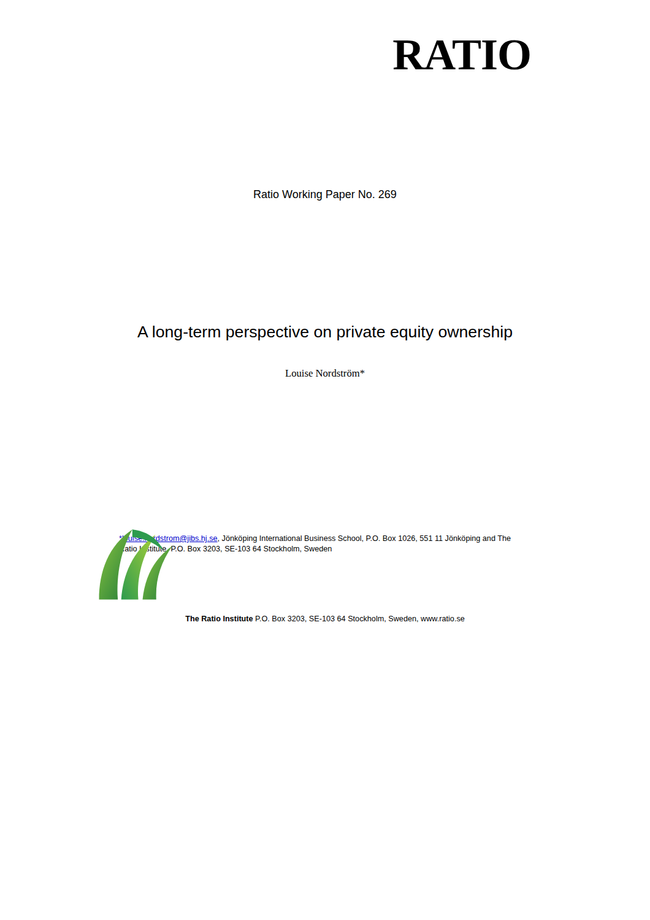RATIO
Ratio Working Paper No. 269
A long-term perspective on private equity ownership
Louise Nordström*
*louise.nordstrom@jibs.hj.se, Jönköping International Business School, P.O. Box 1026, 551 11 Jönköping and The Ratio Institute, P.O. Box 3203, SE-103 64 Stockholm, Sweden
The Ratio Institute P.O. Box 3203, SE-103 64 Stockholm, Sweden, www.ratio.se